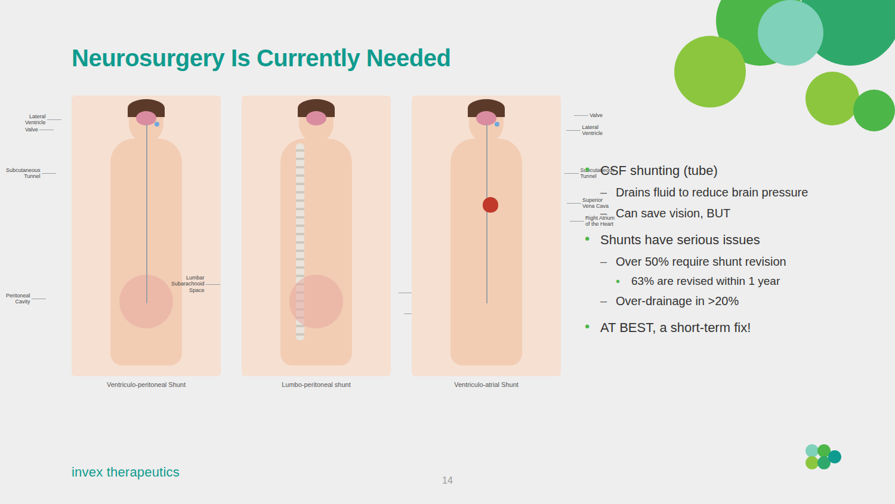Neurosurgery Is Currently Needed
Lateral
Ventricle Valve Subcutaneous
Tunnel Peritoneal
Cavity
Ventriculo-peritoneal Shunt
Lumbar
Subarachnoid
Space Peritoneal
Cavity Valve
Lumbo-peritoneal shunt
Valve Lateral
Ventricle Subcutaneous
Tunnel Superior
Vena Cava Right Atrium
of the Heart
Ventriculo-atrial Shunt
CSF shunting (tube)
Drains fluid to reduce brain pressure
Can save vision, BUT
Shunts have serious issues
Over 50% require shunt revision
63% are revised within 1 year
Over-drainage in >20%
AT BEST, a short-term fix!
invex therapeutics
14